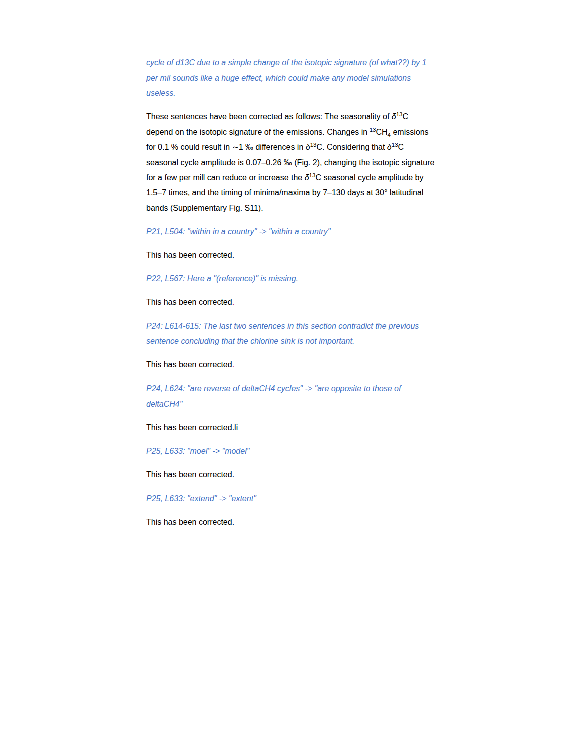cycle of d13C due to a simple change of the isotopic signature (of what??) by 1 per mil sounds like a huge effect, which could make any model simulations useless.
These sentences have been corrected as follows: The seasonality of δ13C depend on the isotopic signature of the emissions. Changes in 13CH4 emissions for 0.1 % could result in ∼1 ‰ differences in δ13C. Considering that δ13C seasonal cycle amplitude is 0.07–0.26 ‰ (Fig. 2), changing the isotopic signature for a few per mill can reduce or increase the δ13C seasonal cycle amplitude by 1.5–7 times, and the timing of minima/maxima by 7–130 days at 30° latitudinal bands (Supplementary Fig. S11).
P21, L504: "within in a country" -> "within a country"
This has been corrected.
P22, L567: Here a "(reference)" is missing.
This has been corrected.
P24: L614-615: The last two sentences in this section contradict the previous sentence concluding that the chlorine sink is not important.
This has been corrected.
P24, L624: "are reverse of deltaCH4 cycles" -> "are opposite to those of deltaCH4"
This has been corrected.li
P25, L633: "moel" -> "model"
This has been corrected.
P25, L633: "extend" -> "extent"
This has been corrected.